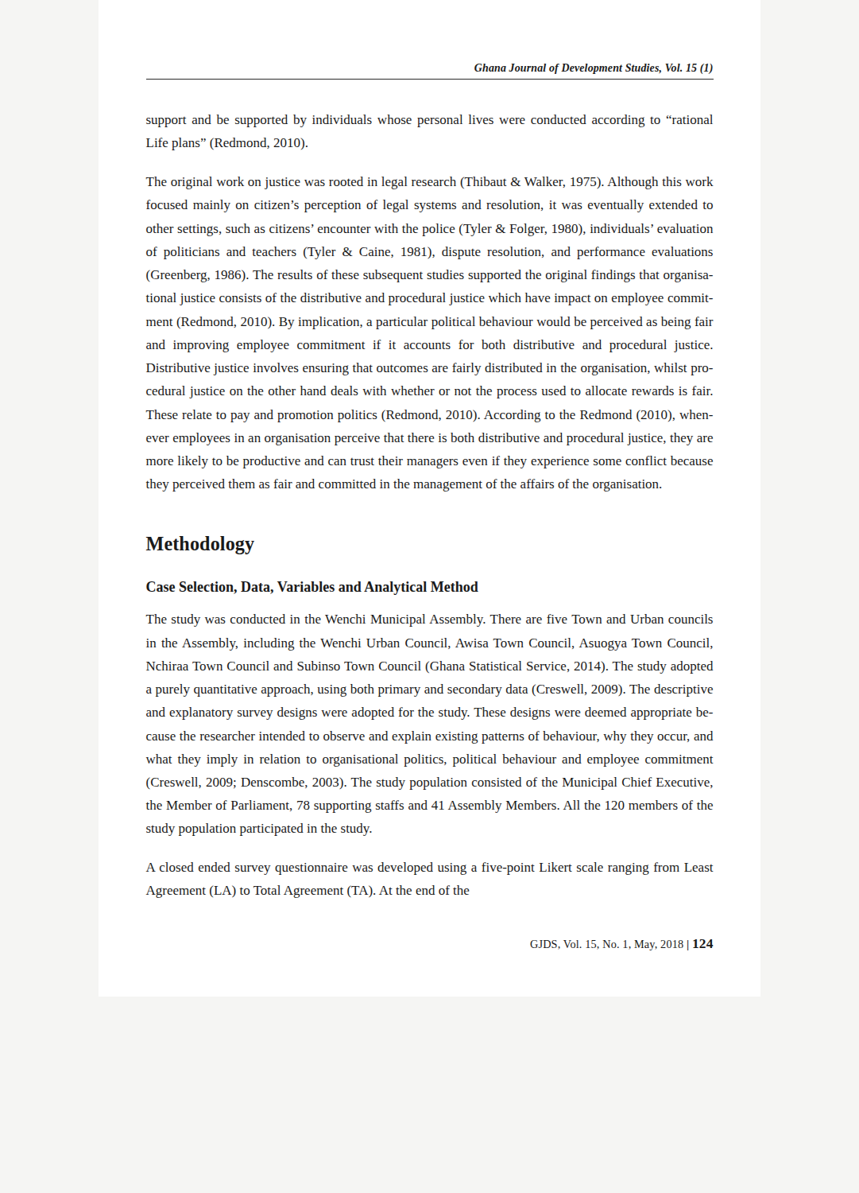Ghana Journal of Development Studies, Vol. 15 (1)
support and be supported by individuals whose personal lives were conducted according to “rational Life plans” (Redmond, 2010).
The original work on justice was rooted in legal research (Thibaut & Walker, 1975). Although this work focused mainly on citizen’s perception of legal systems and resolution, it was eventually extended to other settings, such as citizens’ encounter with the police (Tyler & Folger, 1980), individuals’ evaluation of politicians and teachers (Tyler & Caine, 1981), dispute resolution, and performance evaluations (Greenberg, 1986). The results of these subsequent studies supported the original findings that organisational justice consists of the distributive and procedural justice which have impact on employee commitment (Redmond, 2010). By implication, a particular political behaviour would be perceived as being fair and improving employee commitment if it accounts for both distributive and procedural justice. Distributive justice involves ensuring that outcomes are fairly distributed in the organisation, whilst procedural justice on the other hand deals with whether or not the process used to allocate rewards is fair. These relate to pay and promotion politics (Redmond, 2010). According to the Redmond (2010), whenever employees in an organisation perceive that there is both distributive and procedural justice, they are more likely to be productive and can trust their managers even if they experience some conflict because they perceived them as fair and committed in the management of the affairs of the organisation.
Methodology
Case Selection, Data, Variables and Analytical Method
The study was conducted in the Wenchi Municipal Assembly. There are five Town and Urban councils in the Assembly, including the Wenchi Urban Council, Awisa Town Council, Asuogya Town Council, Nchiraa Town Council and Subinso Town Council (Ghana Statistical Service, 2014). The study adopted a purely quantitative approach, using both primary and secondary data (Creswell, 2009). The descriptive and explanatory survey designs were adopted for the study. These designs were deemed appropriate because the researcher intended to observe and explain existing patterns of behaviour, why they occur, and what they imply in relation to organisational politics, political behaviour and employee commitment (Creswell, 2009; Denscombe, 2003). The study population consisted of the Municipal Chief Executive, the Member of Parliament, 78 supporting staffs and 41 Assembly Members. All the 120 members of the study population participated in the study.
A closed ended survey questionnaire was developed using a five-point Likert scale ranging from Least Agreement (LA) to Total Agreement (TA). At the end of the
GJDS, Vol. 15, No. 1, May, 2018 | 124